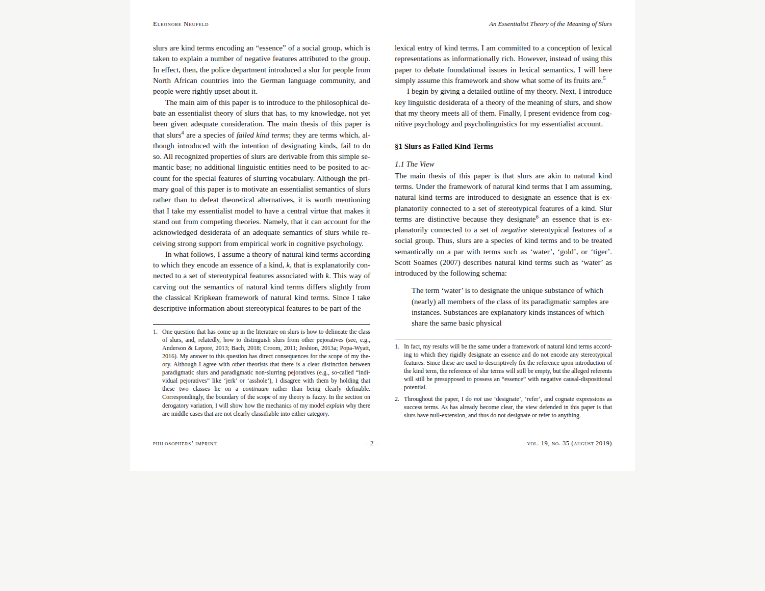Eleonore Neufeld An Essentialist Theory of the Meaning of Slurs
slurs are kind terms encoding an “essence” of a social group, which is taken to explain a number of negative features attributed to the group. In effect, then, the police department introduced a slur for people from North African countries into the German language community, and people were rightly upset about it.
The main aim of this paper is to introduce to the philosophical debate an essentialist theory of slurs that has, to my knowledge, not yet been given adequate consideration. The main thesis of this paper is that slurs4 are a species of failed kind terms; they are terms which, although introduced with the intention of designating kinds, fail to do so. All recognized properties of slurs are derivable from this simple semantic base; no additional linguistic entities need to be posited to account for the special features of slurring vocabulary. Although the primary goal of this paper is to motivate an essentialist semantics of slurs rather than to defeat theoretical alternatives, it is worth mentioning that I take my essentialist model to have a central virtue that makes it stand out from competing theories. Namely, that it can account for the acknowledged desiderata of an adequate semantics of slurs while receiving strong support from empirical work in cognitive psychology.
In what follows, I assume a theory of natural kind terms according to which they encode an essence of a kind, k, that is explanatorily connected to a set of stereotypical features associated with k. This way of carving out the semantics of natural kind terms differs slightly from the classical Kripkean framework of natural kind terms. Since I take descriptive information about stereotypical features to be part of the
One question that has come up in the literature on slurs is how to delineate the class of slurs, and, relatedly, how to distinguish slurs from other pejoratives (see, e.g., Anderson & Lepore, 2013; Bach, 2018; Croom, 2011; Jeshion, 2013a; Popa-Wyatt, 2016). My answer to this question has direct consequences for the scope of my theory. Although I agree with other theorists that there is a clear distinction between paradigmatic slurs and paradigmatic non-slurring pejoratives (e.g., so-called “individual pejoratives” like ‘jerk’ or ‘asshole’), I disagree with them by holding that these two classes lie on a continuum rather than being clearly definable. Correspondingly, the boundary of the scope of my theory is fuzzy. In the section on derogatory variation, I will show how the mechanics of my model explain why there are middle cases that are not clearly classifiable into either category.
lexical entry of kind terms, I am committed to a conception of lexical representations as informationally rich. However, instead of using this paper to debate foundational issues in lexical semantics, I will here simply assume this framework and show what some of its fruits are.5
I begin by giving a detailed outline of my theory. Next, I introduce key linguistic desiderata of a theory of the meaning of slurs, and show that my theory meets all of them. Finally, I present evidence from cognitive psychology and psycholinguistics for my essentialist account.
§1 Slurs as Failed Kind Terms
1.1 The View
The main thesis of this paper is that slurs are akin to natural kind terms. Under the framework of natural kind terms that I am assuming, natural kind terms are introduced to designate an essence that is explanatorily connected to a set of stereotypical features of a kind. Slur terms are distinctive because they designate6 an essence that is explanatorily connected to a set of negative stereotypical features of a social group. Thus, slurs are a species of kind terms and to be treated semantically on a par with terms such as ‘water’, ‘gold’, or ‘tiger’. Scott Soames (2007) describes natural kind terms such as ‘water’ as introduced by the following schema:
The term ‘water’ is to designate the unique substance of which (nearly) all members of the class of its paradigmatic samples are instances. Substances are explanatory kinds instances of which share the same basic physical
In fact, my results will be the same under a framework of natural kind terms according to which they rigidly designate an essence and do not encode any stereotypical features. Since these are used to descriptively fix the reference upon introduction of the kind term, the reference of slur terms will still be empty, but the alleged referents will still be presupposed to possess an “essence” with negative causal-dispositional potential.
Throughout the paper, I do not use ‘designate’, ‘refer’, and cognate expressions as success terms. As has already become clear, the view defended in this paper is that slurs have null-extension, and thus do not designate or refer to anything.
philosophers’ imprint – 2 – vol. 19, no. 35 (august 2019)